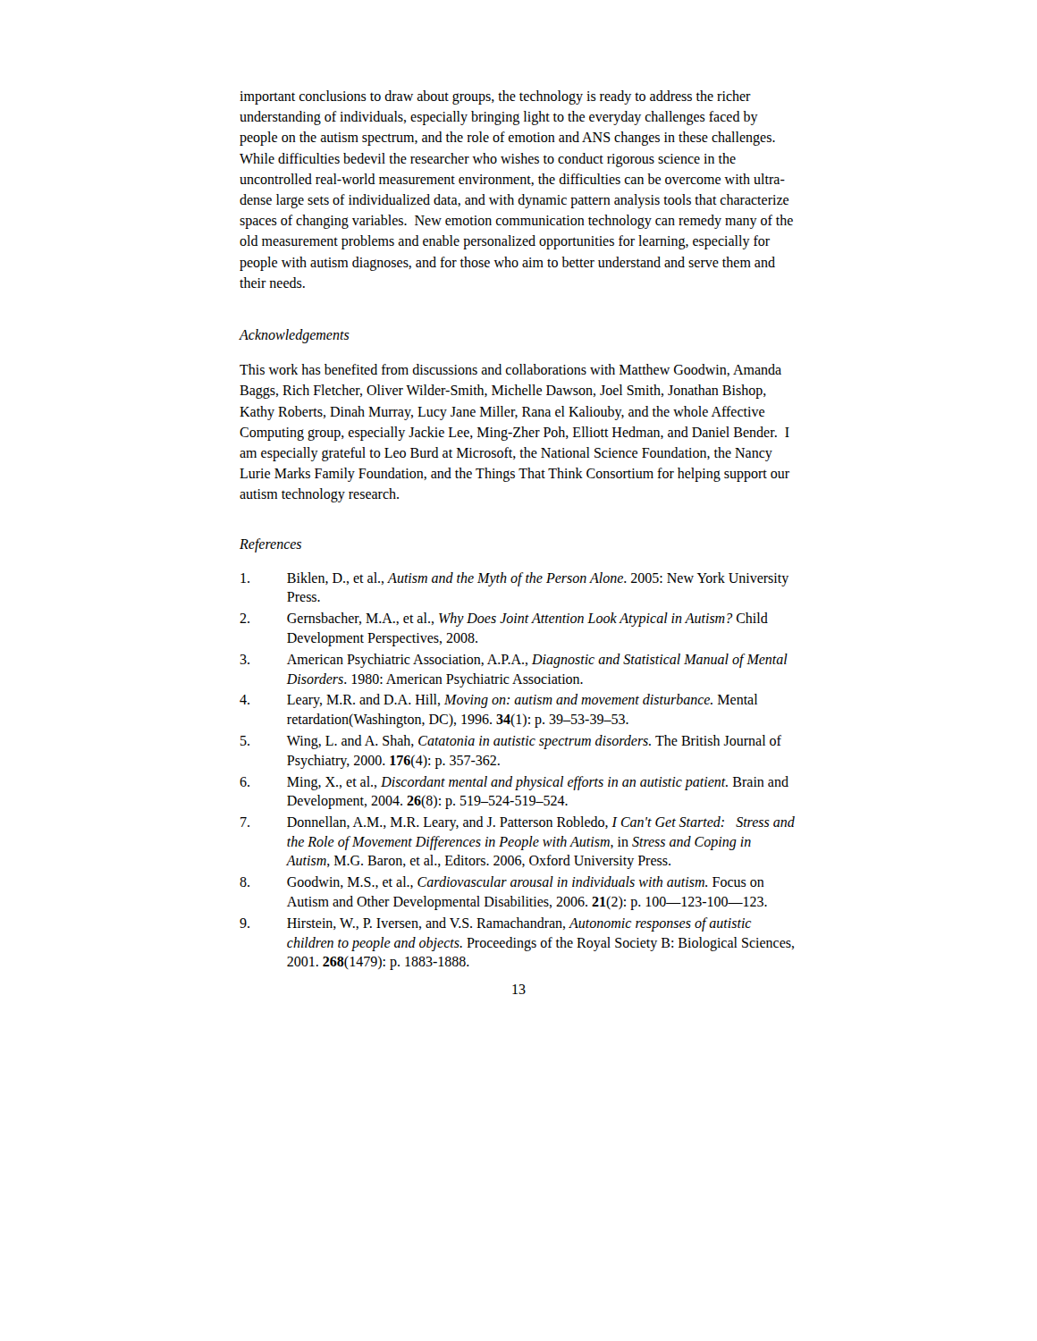important conclusions to draw about groups, the technology is ready to address the richer understanding of individuals, especially bringing light to the everyday challenges faced by people on the autism spectrum, and the role of emotion and ANS changes in these challenges. While difficulties bedevil the researcher who wishes to conduct rigorous science in the uncontrolled real-world measurement environment, the difficulties can be overcome with ultra-dense large sets of individualized data, and with dynamic pattern analysis tools that characterize spaces of changing variables. New emotion communication technology can remedy many of the old measurement problems and enable personalized opportunities for learning, especially for people with autism diagnoses, and for those who aim to better understand and serve them and their needs.
Acknowledgements
This work has benefited from discussions and collaborations with Matthew Goodwin, Amanda Baggs, Rich Fletcher, Oliver Wilder-Smith, Michelle Dawson, Joel Smith, Jonathan Bishop, Kathy Roberts, Dinah Murray, Lucy Jane Miller, Rana el Kaliouby, and the whole Affective Computing group, especially Jackie Lee, Ming-Zher Poh, Elliott Hedman, and Daniel Bender. I am especially grateful to Leo Burd at Microsoft, the National Science Foundation, the Nancy Lurie Marks Family Foundation, and the Things That Think Consortium for helping support our autism technology research.
References
Biklen, D., et al., Autism and the Myth of the Person Alone. 2005: New York University Press.
Gernsbacher, M.A., et al., Why Does Joint Attention Look Atypical in Autism? Child Development Perspectives, 2008.
American Psychiatric Association, A.P.A., Diagnostic and Statistical Manual of Mental Disorders. 1980: American Psychiatric Association.
Leary, M.R. and D.A. Hill, Moving on: autism and movement disturbance. Mental retardation(Washington, DC), 1996. 34(1): p. 39–53-39–53.
Wing, L. and A. Shah, Catatonia in autistic spectrum disorders. The British Journal of Psychiatry, 2000. 176(4): p. 357-362.
Ming, X., et al., Discordant mental and physical efforts in an autistic patient. Brain and Development, 2004. 26(8): p. 519–524-519–524.
Donnellan, A.M., M.R. Leary, and J. Patterson Robledo, I Can't Get Started: Stress and the Role of Movement Differences in People with Autism, in Stress and Coping in Autism, M.G. Baron, et al., Editors. 2006, Oxford University Press.
Goodwin, M.S., et al., Cardiovascular arousal in individuals with autism. Focus on Autism and Other Developmental Disabilities, 2006. 21(2): p. 100―123-100―123.
Hirstein, W., P. Iversen, and V.S. Ramachandran, Autonomic responses of autistic children to people and objects. Proceedings of the Royal Society B: Biological Sciences, 2001. 268(1479): p. 1883-1888.
13